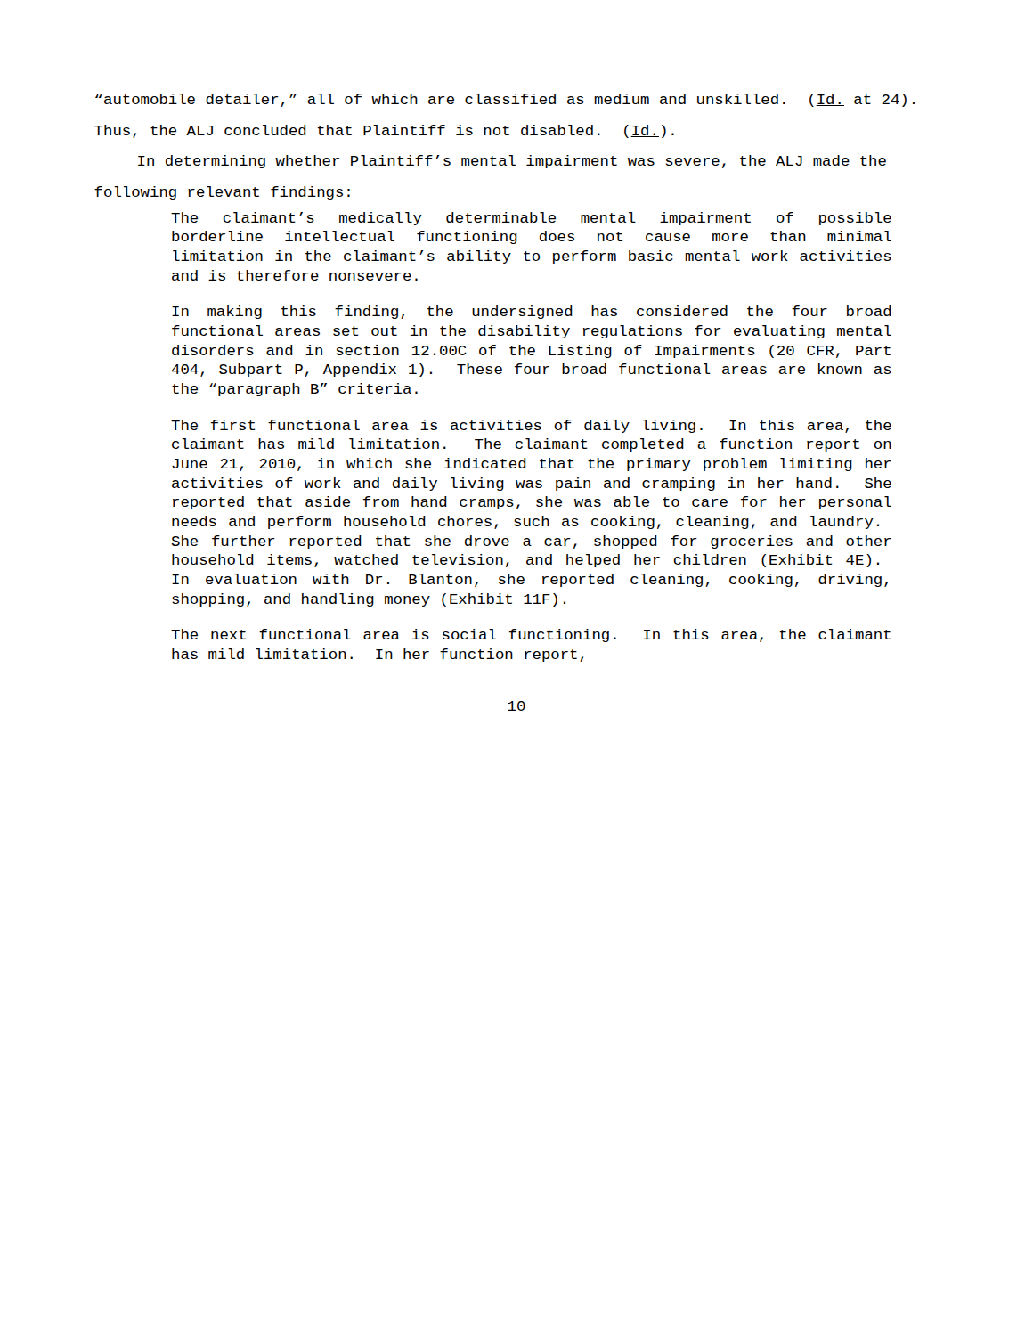“automobile detailer,” all of which are classified as medium and unskilled. (Id. at 24). Thus, the ALJ concluded that Plaintiff is not disabled. (Id.).
In determining whether Plaintiff’s mental impairment was severe, the ALJ made the following relevant findings:
The claimant’s medically determinable mental impairment of possible borderline intellectual functioning does not cause more than minimal limitation in the claimant’s ability to perform basic mental work activities and is therefore nonsevere.
In making this finding, the undersigned has considered the four broad functional areas set out in the disability regulations for evaluating mental disorders and in section 12.00C of the Listing of Impairments (20 CFR, Part 404, Subpart P, Appendix 1). These four broad functional areas are known as the “paragraph B” criteria.
The first functional area is activities of daily living. In this area, the claimant has mild limitation. The claimant completed a function report on June 21, 2010, in which she indicated that the primary problem limiting her activities of work and daily living was pain and cramping in her hand. She reported that aside from hand cramps, she was able to care for her personal needs and perform household chores, such as cooking, cleaning, and laundry. She further reported that she drove a car, shopped for groceries and other household items, watched television, and helped her children (Exhibit 4E). In evaluation with Dr. Blanton, she reported cleaning, cooking, driving, shopping, and handling money (Exhibit 11F).
The next functional area is social functioning. In this area, the claimant has mild limitation. In her function report,
10